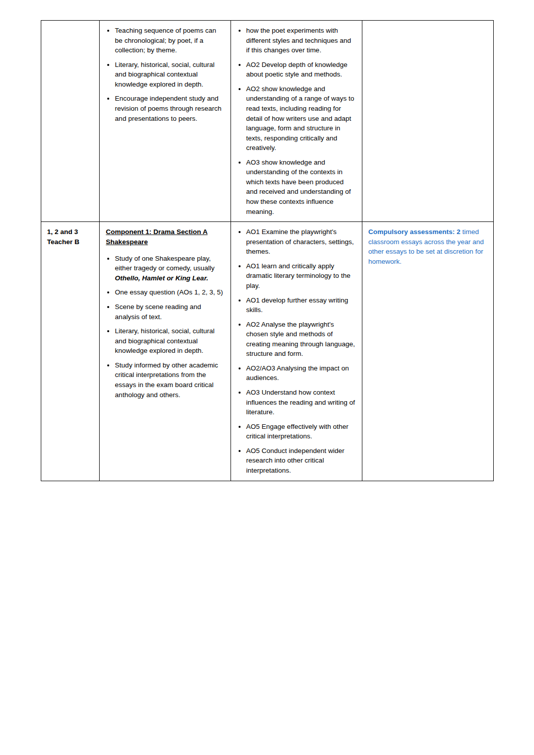| | Teaching sequence of poems can be chronological; by poet, if a collection; by theme. Literary, historical, social, cultural and biographical contextual knowledge explored in depth. Encourage independent study and revision of poems through research and presentations to peers. | how the poet experiments with different styles and techniques and if this changes over time. AO2 Develop depth of knowledge about poetic style and methods. AO2 show knowledge and understanding of a range of ways to read texts, including reading for detail of how writers use and adapt language, form and structure in texts, responding critically and creatively. AO3 show knowledge and understanding of the contexts in which texts have been produced and received and understanding of how these contexts influence meaning. | |
| 1, 2 and 3 Teacher B | Component 1: Drama Section A Shakespeare Study of one Shakespeare play, either tragedy or comedy, usually Othello, Hamlet or King Lear. One essay question (AOs 1, 2, 3, 5) Scene by scene reading and analysis of text. Literary, historical, social, cultural and biographical contextual knowledge explored in depth. Study informed by other academic critical interpretations from the essays in the exam board critical anthology and others. | AO1 Examine the playwright's presentation of characters, settings, themes. AO1 learn and critically apply dramatic literary terminology to the play. AO1 develop further essay writing skills. AO2 Analyse the playwright's chosen style and methods of creating meaning through language, structure and form. AO2/AO3 Analysing the impact on audiences. AO3 Understand how context influences the reading and writing of literature. AO5 Engage effectively with other critical interpretations. AO5 Conduct independent wider research into other critical interpretations. | Compulsory assessments: 2 timed classroom essays across the year and other essays to be set at discretion for homework. |